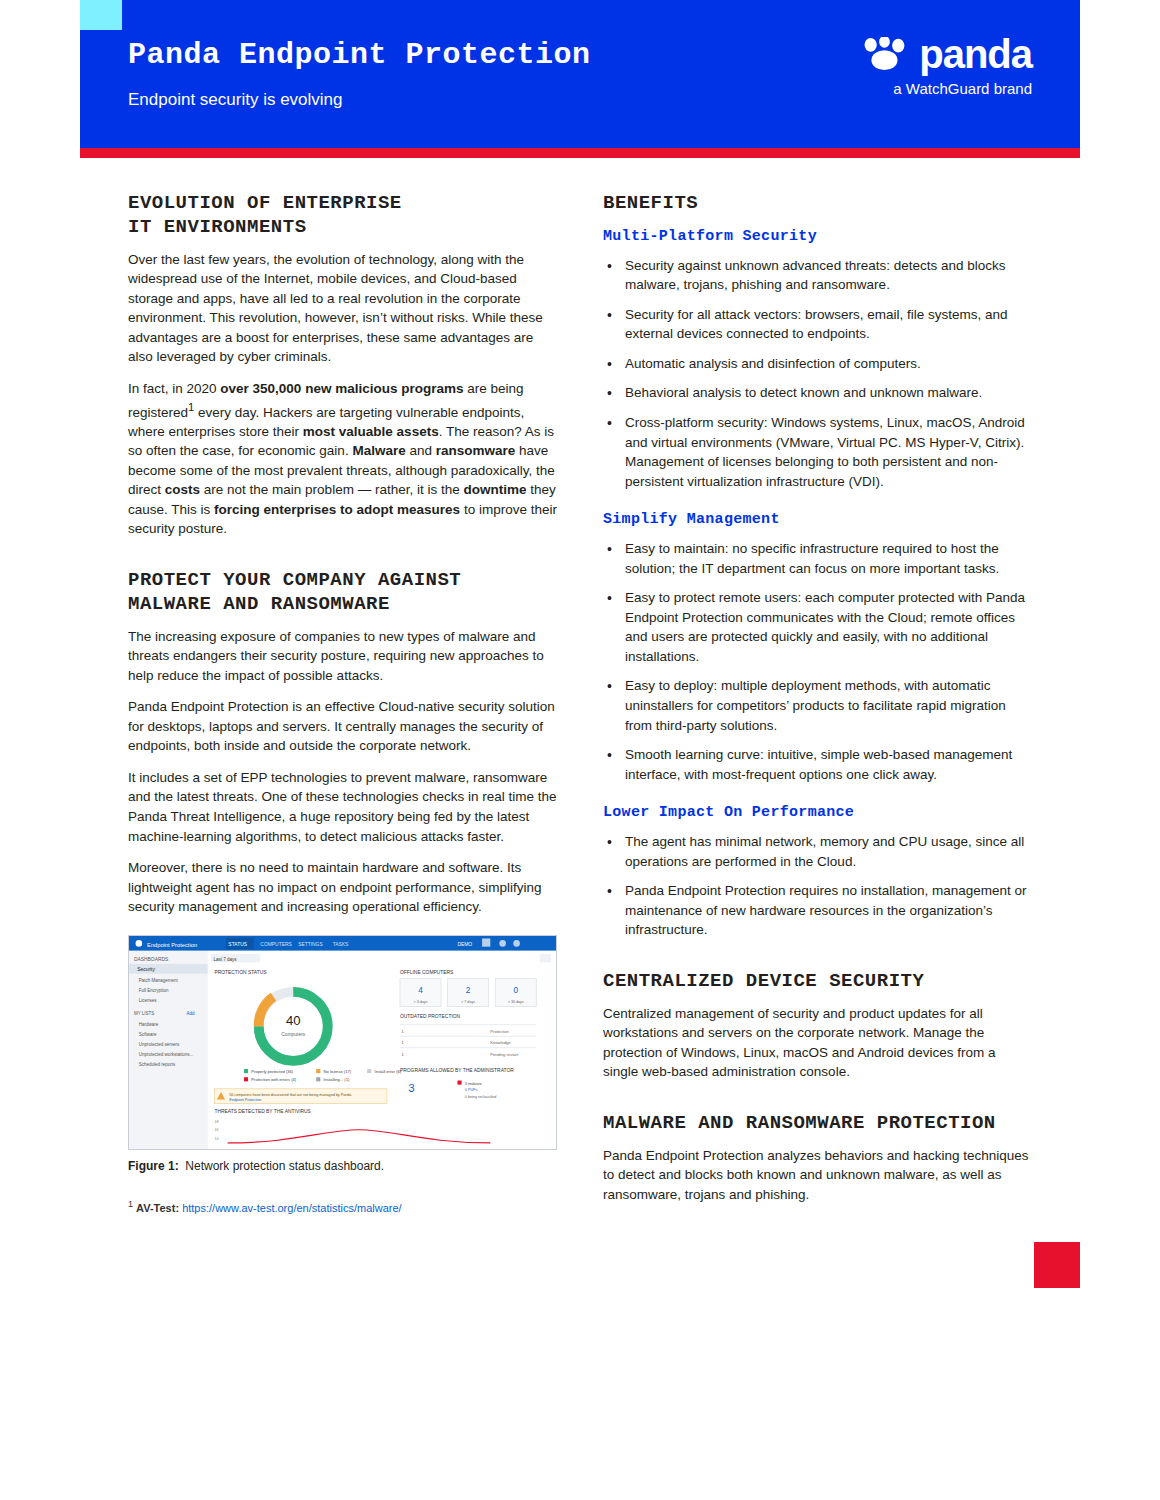Panda Endpoint Protection
Endpoint security is evolving
panda
a WatchGuard brand
EVOLUTION OF ENTERPRISE
IT ENVIRONMENTS
Over the last few years, the evolution of technology, along with the widespread use of the Internet, mobile devices, and Cloud-based storage and apps, have all led to a real revolution in the corporate environment. This revolution, however, isn’t without risks. While these advantages are a boost for enterprises, these same advantages are also leveraged by cyber criminals.
In fact, in 2020 over 350,000 new malicious programs are being registered1 every day. Hackers are targeting vulnerable endpoints, where enterprises store their most valuable assets. The reason? As is so often the case, for economic gain. Malware and ransomware have become some of the most prevalent threats, although paradoxically, the direct costs are not the main problem — rather, it is the downtime they cause. This is forcing enterprises to adopt measures to improve their security posture.
PROTECT YOUR COMPANY AGAINST
MALWARE AND RANSOMWARE
The increasing exposure of companies to new types of malware and threats endangers their security posture, requiring new approaches to help reduce the impact of possible attacks.
Panda Endpoint Protection is an effective Cloud-native security solution for desktops, laptops and servers. It centrally manages the security of endpoints, both inside and outside the corporate network.
It includes a set of EPP technologies to prevent malware, ransomware and the latest threats. One of these technologies checks in real time the Panda Threat Intelligence, a huge repository being fed by the latest machine-learning algorithms, to detect malicious attacks faster.
Moreover, there is no need to maintain hardware and software. Its lightweight agent has no impact on endpoint performance, simplifying security management and increasing operational efficiency.
Endpoint Protection STATUS COMPUTERS SETTINGS TASKS DEMO DASHBOARDS Security Patch Management Full Encryption Licenses MY LISTS Add Hardware Software Unprotected servers Unprotected workstations... Scheduled reports Last 7 days PROTECTION STATUS OFFLINE COMPUTERS 40 Computers Properly protected (36) No license (17) Install error (6) Protection with errors (4) Installing... (1) 4 > 3 days 2 > 7 days 0 > 30 days OUTDATED PROTECTION 1 Protection 1 Knowledge 1 Pending restart PROGRAMS ALLOWED BY THE ADMINISTRATOR 3 3 malware 0 PUPs 0 being reclassified 50 computers have been discovered that are not being managed by Panda Endpoint Protection THREATS DETECTED BY THE ANTIVIRUS 18 16 14
Figure 1: Network protection status dashboard.
1 AV-Test: https://www.av-test.org/en/statistics/malware/
BENEFITS
Multi-Platform Security
Security against unknown advanced threats: detects and blocks malware, trojans, phishing and ransomware.
Security for all attack vectors: browsers, email, file systems, and external devices connected to endpoints.
Automatic analysis and disinfection of computers.
Behavioral analysis to detect known and unknown malware.
Cross-platform security: Windows systems, Linux, macOS, Android and virtual environments (VMware, Virtual PC. MS Hyper-V, Citrix). Management of licenses belonging to both persistent and non-persistent virtualization infrastructure (VDI).
Simplify Management
Easy to maintain: no specific infrastructure required to host the solution; the IT department can focus on more important tasks.
Easy to protect remote users: each computer protected with Panda Endpoint Protection communicates with the Cloud; remote offices and users are protected quickly and easily, with no additional installations.
Easy to deploy: multiple deployment methods, with automatic uninstallers for competitors’ products to facilitate rapid migration from third-party solutions.
Smooth learning curve: intuitive, simple web-based management interface, with most-frequent options one click away.
Lower Impact On Performance
The agent has minimal network, memory and CPU usage, since all operations are performed in the Cloud.
Panda Endpoint Protection requires no installation, management or maintenance of new hardware resources in the organization’s infrastructure.
CENTRALIZED DEVICE SECURITY
Centralized management of security and product updates for all workstations and servers on the corporate network. Manage the protection of Windows, Linux, macOS and Android devices from a single web-based administration console.
MALWARE AND RANSOMWARE PROTECTION
Panda Endpoint Protection analyzes behaviors and hacking techniques to detect and blocks both known and unknown malware, as well as ransomware, trojans and phishing.